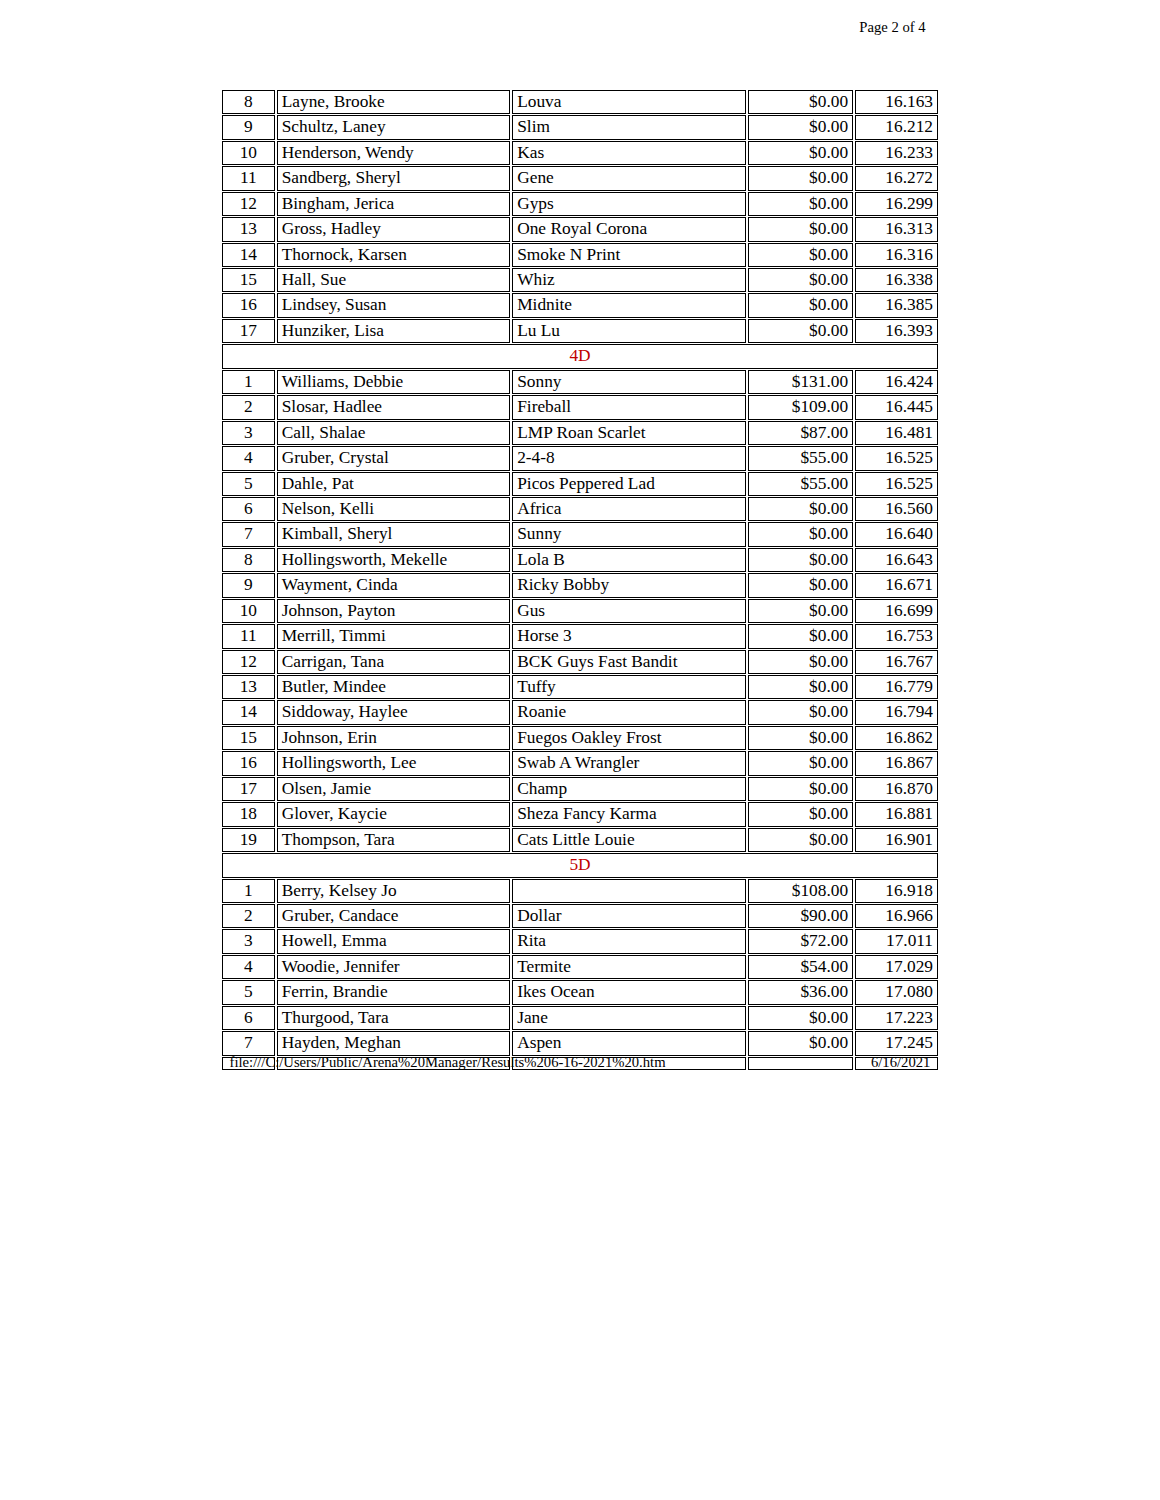Page 2 of 4
| 8 | Layne, Brooke | Louva | $0.00 | 16.163 |
| 9 | Schultz, Laney | Slim | $0.00 | 16.212 |
| 10 | Henderson, Wendy | Kas | $0.00 | 16.233 |
| 11 | Sandberg, Sheryl | Gene | $0.00 | 16.272 |
| 12 | Bingham, Jerica | Gyps | $0.00 | 16.299 |
| 13 | Gross, Hadley | One Royal Corona | $0.00 | 16.313 |
| 14 | Thornock, Karsen | Smoke N Print | $0.00 | 16.316 |
| 15 | Hall, Sue | Whiz | $0.00 | 16.338 |
| 16 | Lindsey, Susan | Midnite | $0.00 | 16.385 |
| 17 | Hunziker, Lisa | Lu Lu | $0.00 | 16.393 |
| 4D |
| 1 | Williams, Debbie | Sonny | $131.00 | 16.424 |
| 2 | Slosar, Hadlee | Fireball | $109.00 | 16.445 |
| 3 | Call, Shalae | LMP Roan Scarlet | $87.00 | 16.481 |
| 4 | Gruber, Crystal | 2-4-8 | $55.00 | 16.525 |
| 5 | Dahle, Pat | Picos Peppered Lad | $55.00 | 16.525 |
| 6 | Nelson, Kelli | Africa | $0.00 | 16.560 |
| 7 | Kimball, Sheryl | Sunny | $0.00 | 16.640 |
| 8 | Hollingsworth, Mekelle | Lola B | $0.00 | 16.643 |
| 9 | Wayment, Cinda | Ricky Bobby | $0.00 | 16.671 |
| 10 | Johnson, Payton | Gus | $0.00 | 16.699 |
| 11 | Merrill, Timmi | Horse 3 | $0.00 | 16.753 |
| 12 | Carrigan, Tana | BCK Guys Fast Bandit | $0.00 | 16.767 |
| 13 | Butler, Mindee | Tuffy | $0.00 | 16.779 |
| 14 | Siddoway, Haylee | Roanie | $0.00 | 16.794 |
| 15 | Johnson, Erin | Fuegos Oakley Frost | $0.00 | 16.862 |
| 16 | Hollingsworth, Lee | Swab A Wrangler | $0.00 | 16.867 |
| 17 | Olsen, Jamie | Champ | $0.00 | 16.870 |
| 18 | Glover, Kaycie | Sheza Fancy Karma | $0.00 | 16.881 |
| 19 | Thompson, Tara | Cats Little Louie | $0.00 | 16.901 |
| 5D |
| 1 | Berry, Kelsey Jo | | $108.00 | 16.918 |
| 2 | Gruber, Candace | Dollar | $90.00 | 16.966 |
| 3 | Howell, Emma | Rita | $72.00 | 17.011 |
| 4 | Woodie, Jennifer | Termite | $54.00 | 17.029 |
| 5 | Ferrin, Brandie | Ikes Ocean | $36.00 | 17.080 |
| 6 | Thurgood, Tara | Jane | $0.00 | 17.223 |
| 7 | Hayden, Meghan | Aspen | $0.00 | 17.245 |
file:///C:/Users/Public/Arena%20Manager/Results%206-16-2021%20.htm 6/16/2021